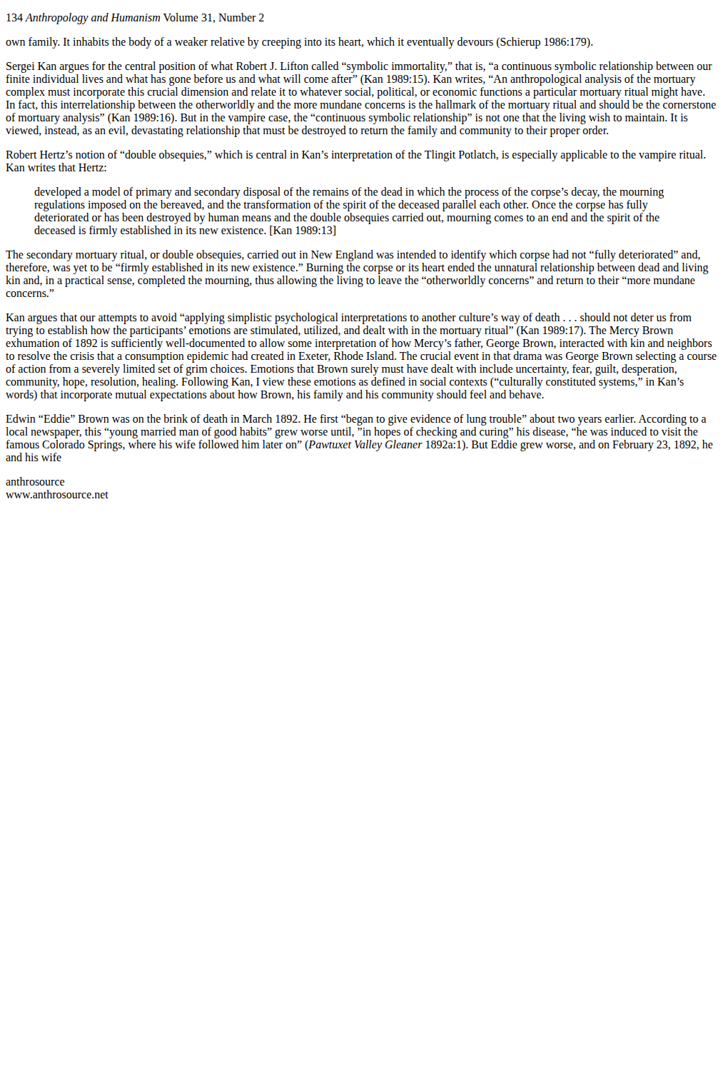134 Anthropology and Humanism Volume 31, Number 2
own family. It inhabits the body of a weaker relative by creeping into its heart, which it eventually devours (Schierup 1986:179).
Sergei Kan argues for the central position of what Robert J. Lifton called “symbolic immortality,” that is, “a continuous symbolic relationship between our finite individual lives and what has gone before us and what will come after” (Kan 1989:15). Kan writes, “An anthropological analysis of the mortuary complex must incorporate this crucial dimension and relate it to whatever social, political, or economic functions a particular mortuary ritual might have. In fact, this interrelationship between the otherworldly and the more mundane concerns is the hallmark of the mortuary ritual and should be the cornerstone of mortuary analysis” (Kan 1989:16). But in the vampire case, the “continuous symbolic relationship” is not one that the living wish to maintain. It is viewed, instead, as an evil, devastating relationship that must be destroyed to return the family and community to their proper order.
Robert Hertz’s notion of “double obsequies,” which is central in Kan’s interpretation of the Tlingit Potlatch, is especially applicable to the vampire ritual. Kan writes that Hertz:
developed a model of primary and secondary disposal of the remains of the dead in which the process of the corpse’s decay, the mourning regulations imposed on the bereaved, and the transformation of the spirit of the deceased parallel each other. Once the corpse has fully deteriorated or has been destroyed by human means and the double obsequies carried out, mourning comes to an end and the spirit of the deceased is firmly established in its new existence. [Kan 1989:13]
The secondary mortuary ritual, or double obsequies, carried out in New England was intended to identify which corpse had not “fully deteriorated” and, therefore, was yet to be “firmly established in its new existence.” Burning the corpse or its heart ended the unnatural relationship between dead and living kin and, in a practical sense, completed the mourning, thus allowing the living to leave the “otherworldly concerns” and return to their “more mundane concerns.”
Kan argues that our attempts to avoid “applying simplistic psychological interpretations to another culture’s way of death . . . should not deter us from trying to establish how the participants’ emotions are stimulated, utilized, and dealt with in the mortuary ritual” (Kan 1989:17). The Mercy Brown exhumation of 1892 is sufficiently well-documented to allow some interpretation of how Mercy’s father, George Brown, interacted with kin and neighbors to resolve the crisis that a consumption epidemic had created in Exeter, Rhode Island. The crucial event in that drama was George Brown selecting a course of action from a severely limited set of grim choices. Emotions that Brown surely must have dealt with include uncertainty, fear, guilt, desperation, community, hope, resolution, healing. Following Kan, I view these emotions as defined in social contexts (“culturally constituted systems,” in Kan’s words) that incorporate mutual expectations about how Brown, his family and his community should feel and behave.
Edwin “Eddie” Brown was on the brink of death in March 1892. He first “began to give evidence of lung trouble” about two years earlier. According to a local newspaper, this “young married man of good habits” grew worse until, ”in hopes of checking and curing” his disease, “he was induced to visit the famous Colorado Springs, where his wife followed him later on” (Pawtuxet Valley Gleaner 1892a:1). But Eddie grew worse, and on February 23, 1892, he and his wife
anthrosource
www.anthrosource.net